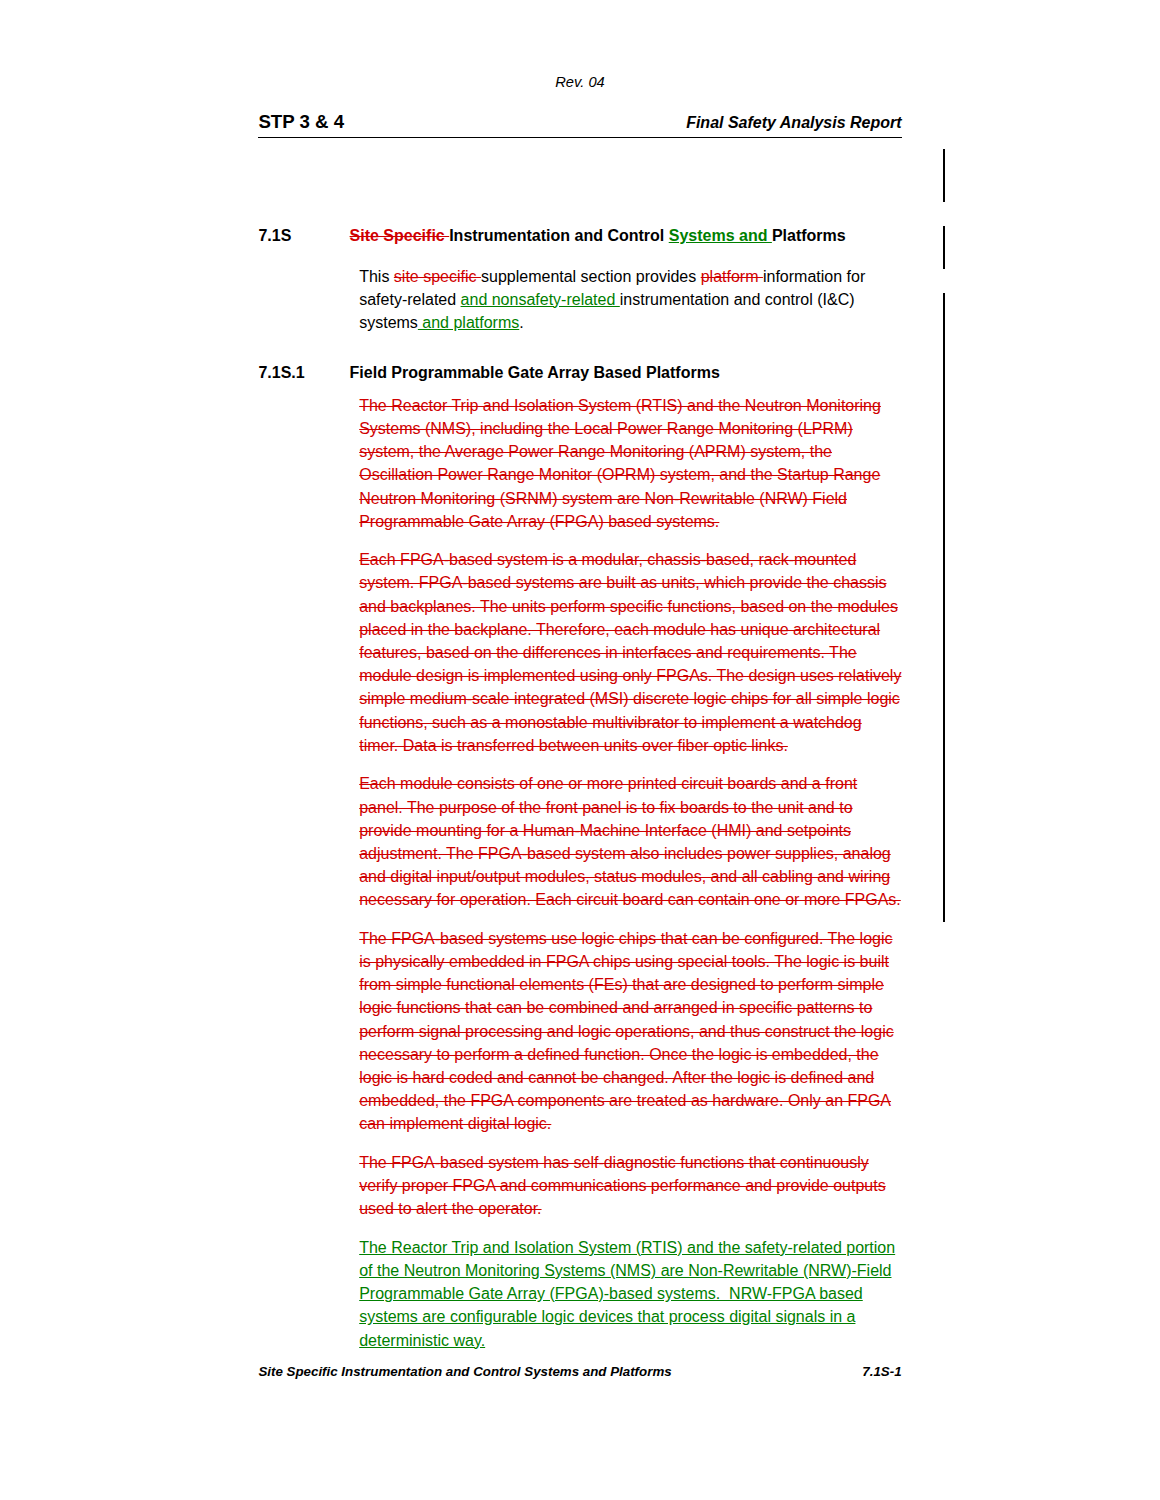Rev. 04
STP 3 & 4
Final Safety Analysis Report
7.1S Site Specific Instrumentation and Control Systems and Platforms
This site specific supplemental section provides platform information for safety-related and nonsafety-related instrumentation and control (I&C) systems and platforms.
7.1S.1 Field Programmable Gate Array Based Platforms
The Reactor Trip and Isolation System (RTIS) and the Neutron Monitoring Systems (NMS), including the Local Power Range Monitoring (LPRM) system, the Average Power Range Monitoring (APRM) system, the Oscillation Power Range Monitor (OPRM) system, and the Startup Range Neutron Monitoring (SRNM) system are Non-Rewritable (NRW) Field Programmable Gate Array (FPGA) based systems.
Each FPGA-based system is a modular, chassis-based, rack-mounted system. FPGA-based systems are built as units, which provide the chassis and backplanes. The units perform specific functions, based on the modules placed in the backplane. Therefore, each module has unique architectural features, based on the differences in interfaces and requirements. The module design is implemented using only FPGAs. The design uses relatively simple medium-scale integrated (MSI) discrete logic chips for all simple logic functions, such as a monostable multivibrator to implement a watchdog timer. Data is transferred between units over fiber optic links.
Each module consists of one or more printed circuit boards and a front panel. The purpose of the front panel is to fix boards to the unit and to provide mounting for a Human-Machine Interface (HMI) and setpoints adjustment. The FPGA-based system also includes power supplies, analog and digital input/output modules, status modules, and all cabling and wiring necessary for operation. Each circuit board can contain one or more FPGAs.
The FPGA-based systems use logic chips that can be configured. The logic is physically embedded in FPGA chips using special tools. The logic is built from simple functional elements (FEs) that are designed to perform simple logic functions that can be combined and arranged in specific patterns to perform signal processing and logic operations, and thus construct the logic necessary to perform a defined function. Once the logic is embedded, the logic is hard coded and cannot be changed. After the logic is defined and embedded, the FPGA components are treated as hardware. Only an FPGA can implement digital logic.
The FPGA-based system has self-diagnostic functions that continuously verify proper FPGA and communications performance and provide outputs used to alert the operator.
The Reactor Trip and Isolation System (RTIS) and the safety-related portion of the Neutron Monitoring Systems (NMS) are Non-Rewritable (NRW)-Field Programmable Gate Array (FPGA)-based systems. NRW-FPGA based systems are configurable logic devices that process digital signals in a deterministic way.
Site Specific Instrumentation and Control Systems and Platforms
7.1S-1